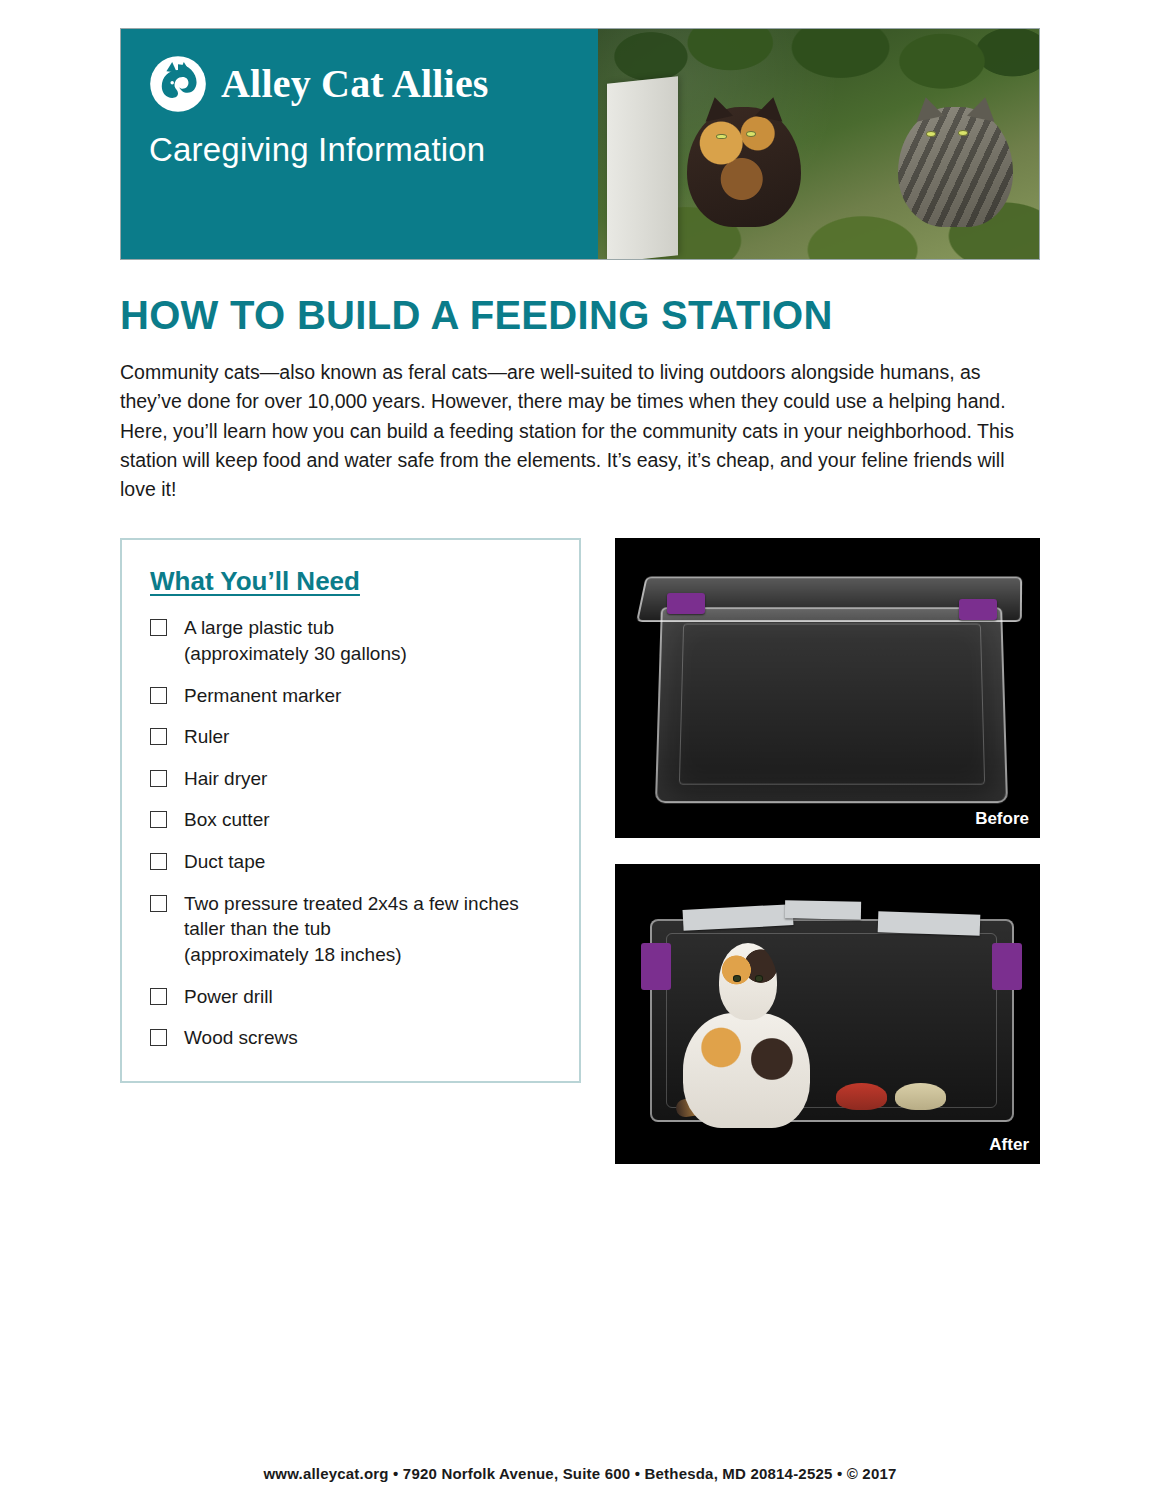Alley Cat Allies
Caregiving Information
HOW TO BUILD A FEEDING STATION
Community cats—also known as feral cats—are well-suited to living outdoors alongside humans, as they’ve done for over 10,000 years. However, there may be times when they could use a helping hand. Here, you’ll learn how you can build a feeding station for the community cats in your neighborhood. This station will keep food and water safe from the elements. It’s easy, it’s cheap, and your feline friends will love it!
What You’ll Need
A large plastic tub(approximately 30 gallons)
Permanent marker
Ruler
Hair dryer
Box cutter
Duct tape
Two pressure treated 2x4s a few inches taller than the tub(approximately 18 inches)
Power drill
Wood screws
Before
After
www.alleycat.org • 7920 Norfolk Avenue, Suite 600 • Bethesda, MD 20814-2525 • © 2017